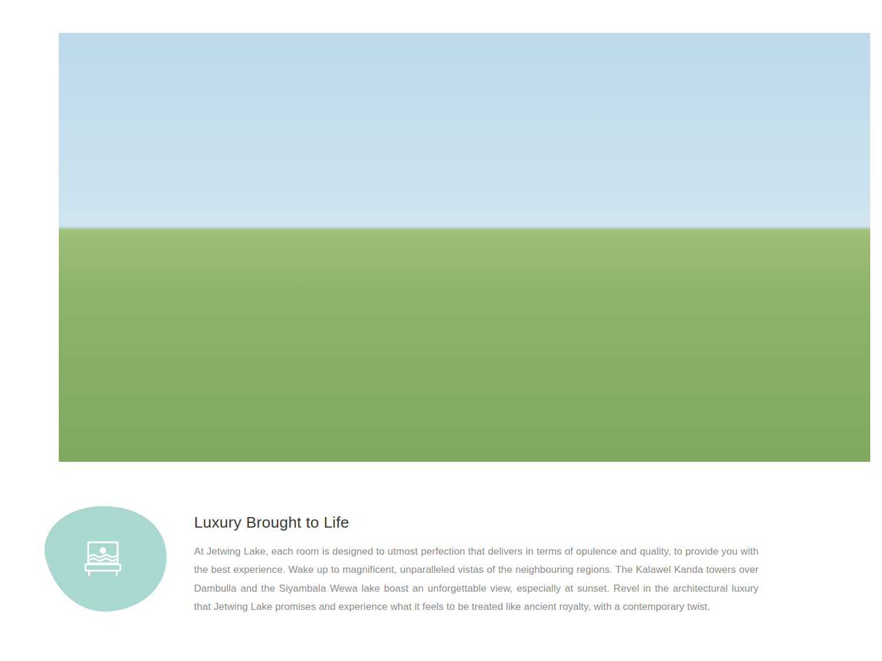Luxury Brought to Life
At Jetwing Lake, each room is designed to utmost perfection that delivers in terms of opulence and quality, to provide you with the best experience. Wake up to magnificent, unparalleled vistas of the neighbouring regions. The Kalawel Kanda towers over Dambulla and the Siyambala Wewa lake boast an unforgettable view, especially at sunset. Revel in the architectural luxury that Jetwing Lake promises and experience what it feels to be treated like ancient royalty, with a contemporary twist.